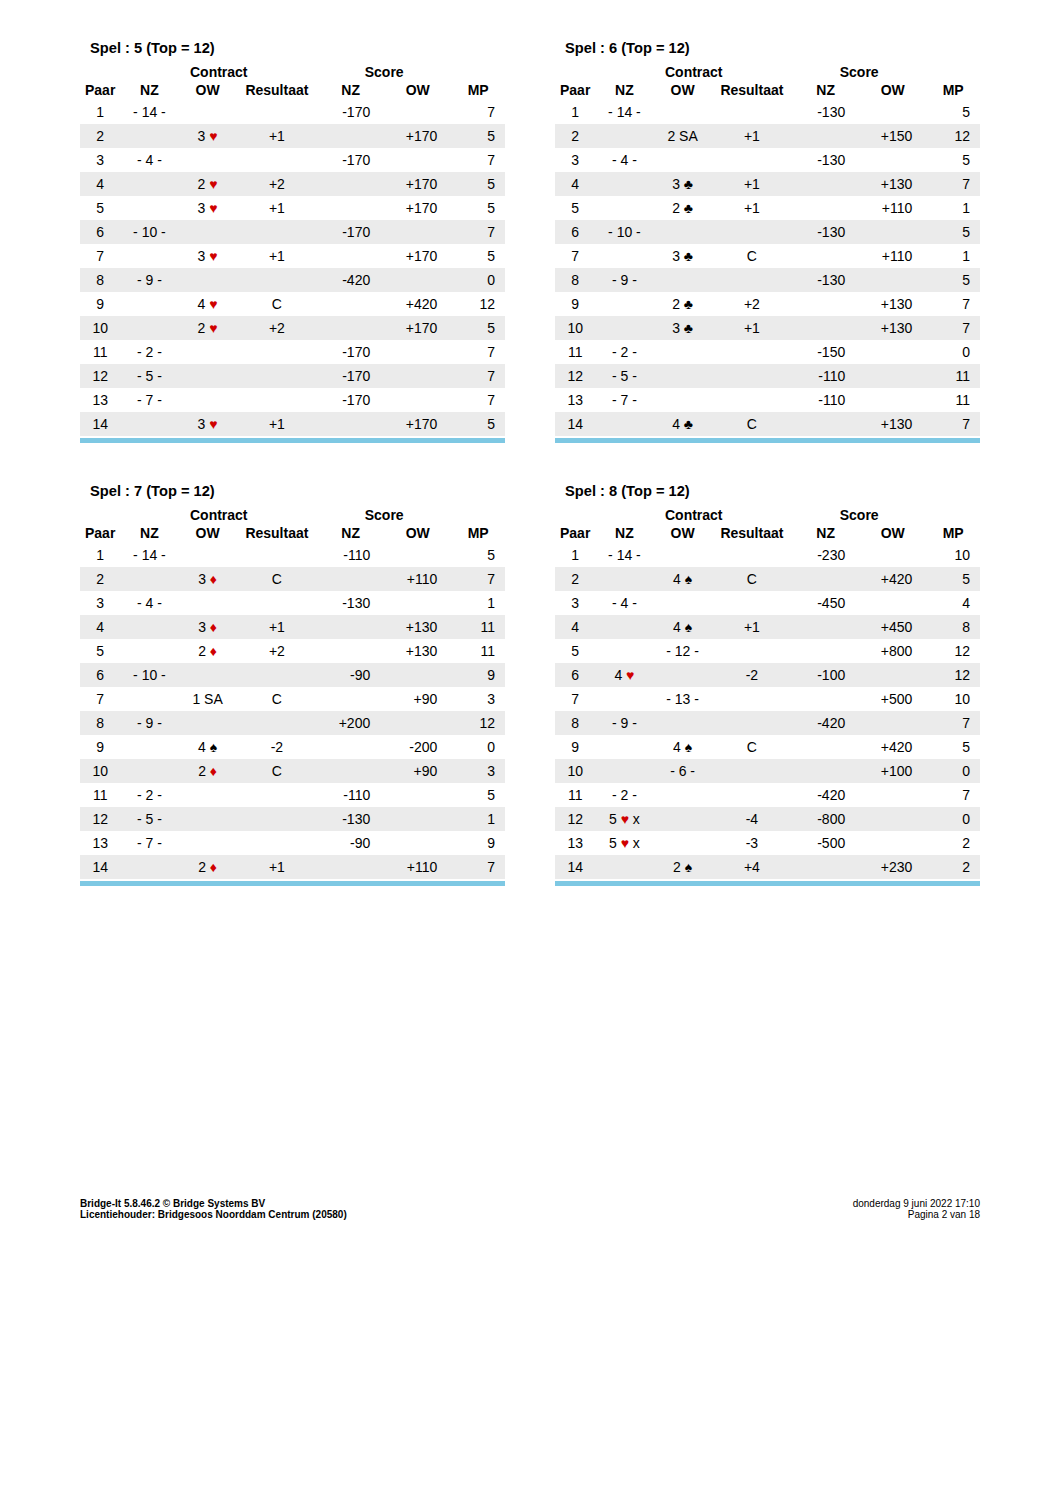Spel : 5 (Top = 12)
| | Contract | Score | |
| --- | --- | --- | --- |
| Paar | NZ | OW | Resultaat | NZ | OW | MP |
| 1 | - 14 - | | | -170 | | 7 |
| 2 | | 3 ♥ | +1 | | +170 | 5 |
| 3 | - 4 - | | | -170 | | 7 |
| 4 | | 2 ♥ | +2 | | +170 | 5 |
| 5 | | 3 ♥ | +1 | | +170 | 5 |
| 6 | - 10 - | | | -170 | | 7 |
| 7 | | 3 ♥ | +1 | | +170 | 5 |
| 8 | - 9 - | | | -420 | | 0 |
| 9 | | 4 ♥ | C | | +420 | 12 |
| 10 | | 2 ♥ | +2 | | +170 | 5 |
| 11 | - 2 - | | | -170 | | 7 |
| 12 | - 5 - | | | -170 | | 7 |
| 13 | - 7 - | | | -170 | | 7 |
| 14 | | 3 ♥ | +1 | | +170 | 5 |
Spel : 6 (Top = 12)
| | Contract | Score | |
| --- | --- | --- | --- |
| Paar | NZ | OW | Resultaat | NZ | OW | MP |
| 1 | - 14 - | | | -130 | | 5 |
| 2 | | 2 SA | +1 | | +150 | 12 |
| 3 | - 4 - | | | -130 | | 5 |
| 4 | | 3 ♣ | +1 | | +130 | 7 |
| 5 | | 2 ♣ | +1 | | +110 | 1 |
| 6 | - 10 - | | | -130 | | 5 |
| 7 | | 3 ♣ | C | | +110 | 1 |
| 8 | - 9 - | | | -130 | | 5 |
| 9 | | 2 ♣ | +2 | | +130 | 7 |
| 10 | | 3 ♣ | +1 | | +130 | 7 |
| 11 | - 2 - | | | -150 | | 0 |
| 12 | - 5 - | | | -110 | | 11 |
| 13 | - 7 - | | | -110 | | 11 |
| 14 | | 4 ♣ | C | | +130 | 7 |
Spel : 7 (Top = 12)
| | Contract | Score | |
| --- | --- | --- | --- |
| Paar | NZ | OW | Resultaat | NZ | OW | MP |
| 1 | - 14 - | | | -110 | | 5 |
| 2 | | 3 ♦ | C | | +110 | 7 |
| 3 | - 4 - | | | -130 | | 1 |
| 4 | | 3 ♦ | +1 | | +130 | 11 |
| 5 | | 2 ♦ | +2 | | +130 | 11 |
| 6 | - 10 - | | | -90 | | 9 |
| 7 | | 1 SA | C | | +90 | 3 |
| 8 | - 9 - | | | +200 | | 12 |
| 9 | | 4 ♠ | -2 | | -200 | 0 |
| 10 | | 2 ♦ | C | | +90 | 3 |
| 11 | - 2 - | | | -110 | | 5 |
| 12 | - 5 - | | | -130 | | 1 |
| 13 | - 7 - | | | -90 | | 9 |
| 14 | | 2 ♦ | +1 | | +110 | 7 |
Spel : 8 (Top = 12)
| | Contract | Score | |
| --- | --- | --- | --- |
| Paar | NZ | OW | Resultaat | NZ | OW | MP |
| 1 | - 14 - | | | -230 | | 10 |
| 2 | | 4 ♠ | C | | +420 | 5 |
| 3 | - 4 - | | | -450 | | 4 |
| 4 | | 4 ♠ | +1 | | +450 | 8 |
| 5 | | - 12 - | | | +800 | 12 |
| 6 | 4 ♥ | | -2 | -100 | | 12 |
| 7 | | - 13 - | | | +500 | 10 |
| 8 | - 9 - | | | -420 | | 7 |
| 9 | | 4 ♠ | C | | +420 | 5 |
| 10 | | - 6 - | | | +100 | 0 |
| 11 | - 2 - | | | -420 | | 7 |
| 12 | 5 ♥ x | | -4 | -800 | | 0 |
| 13 | 5 ♥ x | | -3 | -500 | | 2 |
| 14 | | 2 ♠ | +4 | | +230 | 2 |
Bridge-It 5.8.46.2 © Bridge Systems BV
Licentiehouder: Bridgesoos Noorddam Centrum (20580)
donderdag 9 juni 2022 17:10
Pagina 2 van 18